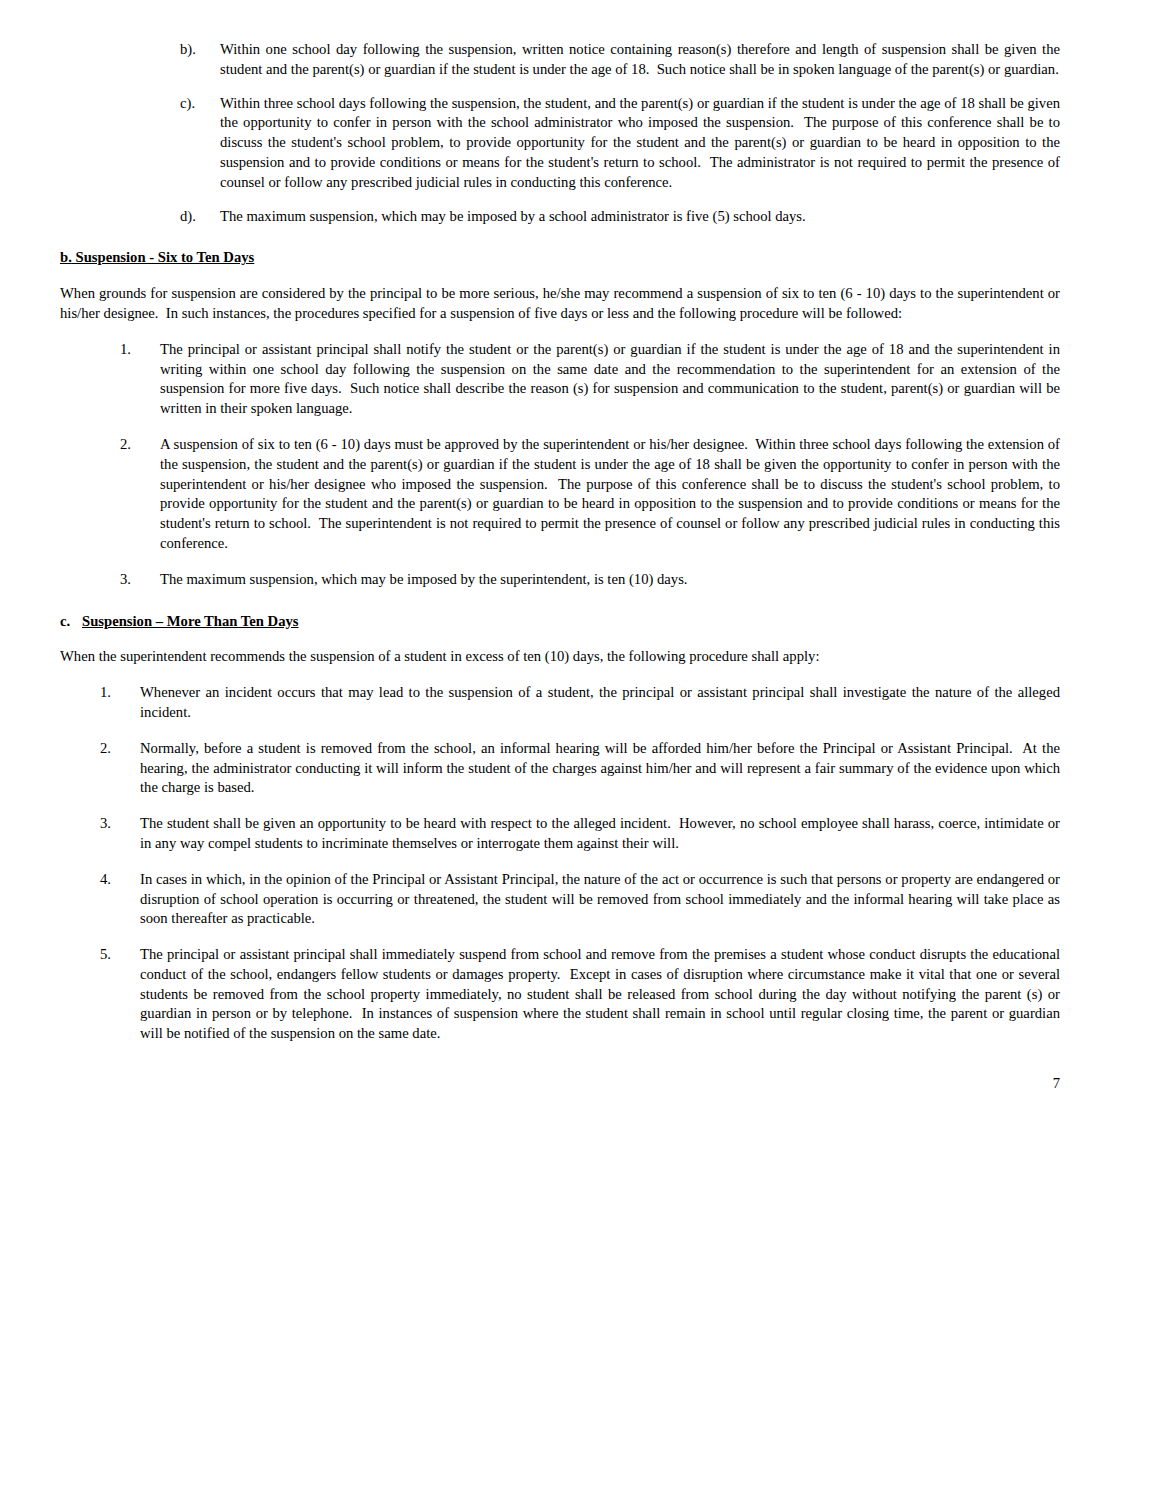b). Within one school day following the suspension, written notice containing reason(s) therefore and length of suspension shall be given the student and the parent(s) or guardian if the student is under the age of 18. Such notice shall be in spoken language of the parent(s) or guardian.
c). Within three school days following the suspension, the student, and the parent(s) or guardian if the student is under the age of 18 shall be given the opportunity to confer in person with the school administrator who imposed the suspension. The purpose of this conference shall be to discuss the student's school problem, to provide opportunity for the student and the parent(s) or guardian to be heard in opposition to the suspension and to provide conditions or means for the student's return to school. The administrator is not required to permit the presence of counsel or follow any prescribed judicial rules in conducting this conference.
d). The maximum suspension, which may be imposed by a school administrator is five (5) school days.
b. Suspension - Six to Ten Days
When grounds for suspension are considered by the principal to be more serious, he/she may recommend a suspension of six to ten (6 - 10) days to the superintendent or his/her designee. In such instances, the procedures specified for a suspension of five days or less and the following procedure will be followed:
1. The principal or assistant principal shall notify the student or the parent(s) or guardian if the student is under the age of 18 and the superintendent in writing within one school day following the suspension on the same date and the recommendation to the superintendent for an extension of the suspension for more five days. Such notice shall describe the reason (s) for suspension and communication to the student, parent(s) or guardian will be written in their spoken language.
2. A suspension of six to ten (6 - 10) days must be approved by the superintendent or his/her designee. Within three school days following the extension of the suspension, the student and the parent(s) or guardian if the student is under the age of 18 shall be given the opportunity to confer in person with the superintendent or his/her designee who imposed the suspension. The purpose of this conference shall be to discuss the student's school problem, to provide opportunity for the student and the parent(s) or guardian to be heard in opposition to the suspension and to provide conditions or means for the student's return to school. The superintendent is not required to permit the presence of counsel or follow any prescribed judicial rules in conducting this conference.
3. The maximum suspension, which may be imposed by the superintendent, is ten (10) days.
c. Suspension – More Than Ten Days
When the superintendent recommends the suspension of a student in excess of ten (10) days, the following procedure shall apply:
1. Whenever an incident occurs that may lead to the suspension of a student, the principal or assistant principal shall investigate the nature of the alleged incident.
2. Normally, before a student is removed from the school, an informal hearing will be afforded him/her before the Principal or Assistant Principal. At the hearing, the administrator conducting it will inform the student of the charges against him/her and will represent a fair summary of the evidence upon which the charge is based.
3. The student shall be given an opportunity to be heard with respect to the alleged incident. However, no school employee shall harass, coerce, intimidate or in any way compel students to incriminate themselves or interrogate them against their will.
4. In cases in which, in the opinion of the Principal or Assistant Principal, the nature of the act or occurrence is such that persons or property are endangered or disruption of school operation is occurring or threatened, the student will be removed from school immediately and the informal hearing will take place as soon thereafter as practicable.
5. The principal or assistant principal shall immediately suspend from school and remove from the premises a student whose conduct disrupts the educational conduct of the school, endangers fellow students or damages property. Except in cases of disruption where circumstance make it vital that one or several students be removed from the school property immediately, no student shall be released from school during the day without notifying the parent (s) or guardian in person or by telephone. In instances of suspension where the student shall remain in school until regular closing time, the parent or guardian will be notified of the suspension on the same date.
7